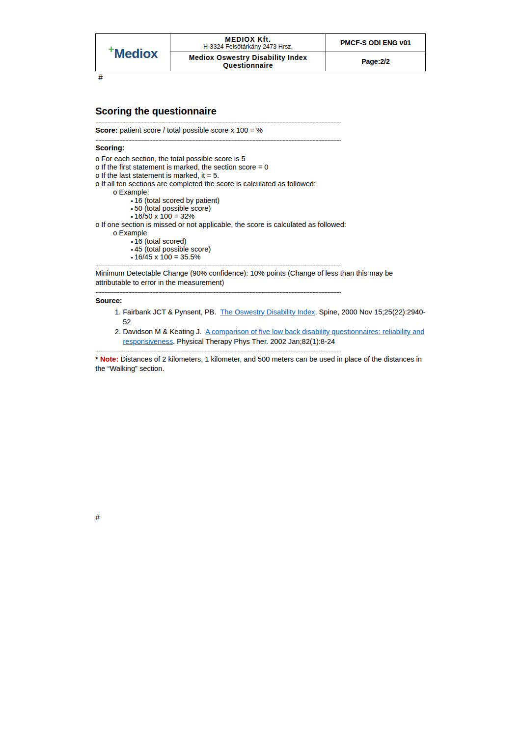| + Mediox | MEDIOX Kft. H-3324 Felsőtárkány 2473 Hrsz. | PMCF-S ODI ENG v01 |
| Mediox Oswestry Disability Index Questionnaire | Page:2/2 |
#
Scoring the questionnaire
--------------------------------------------------------------------------------------------------------------------------------------------------------------------
Score: patient score / total possible score x 100 = %
--------------------------------------------------------------------------------------------------------------------------------------------------------------------
Scoring:
For each section, the total possible score is 5
If the first statement is marked, the section score = 0
If the last statement is marked, it = 5.
If all ten sections are completed the score is calculated as followed:
Example:
16 (total scored by patient)
50 (total possible score)
16/50 x 100 = 32%
If one section is missed or not applicable, the score is calculated as followed:
Example
16 (total scored)
45 (total possible score)
16/45 x 100 = 35.5%
--------------------------------------------------------------------------------------------------------------------------------------------------------------------
Minimum Detectable Change (90% confidence): 10% points (Change of less than this may be attributable to error in the measurement)
--------------------------------------------------------------------------------------------------------------------------------------------------------------------
Source:
Fairbank JCT & Pynsent, PB. The Oswestry Disability Index. Spine, 2000 Nov 15;25(22):2940-52
Davidson M & Keating J. A comparison of five low back disability questionnaires: reliability and responsiveness. Physical Therapy Phys Ther. 2002 Jan;82(1):8-24
--------------------------------------------------------------------------------------------------------------------------------------------------------------------
* Note: Distances of 2 kilometers, 1 kilometer, and 500 meters can be used in place of the distances in the “Walking” section.
#